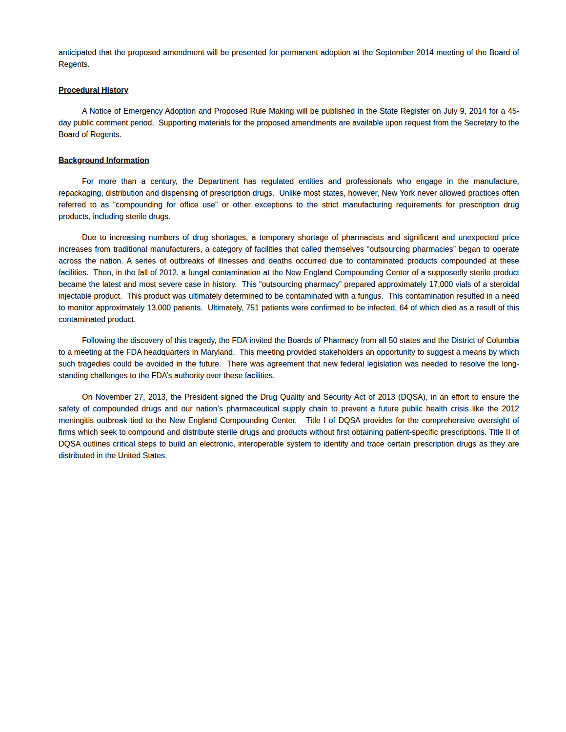anticipated that the proposed amendment will be presented for permanent adoption at the September 2014 meeting of the Board of Regents.
Procedural History
A Notice of Emergency Adoption and Proposed Rule Making will be published in the State Register on July 9, 2014 for a 45-day public comment period. Supporting materials for the proposed amendments are available upon request from the Secretary to the Board of Regents.
Background Information
For more than a century, the Department has regulated entities and professionals who engage in the manufacture, repackaging, distribution and dispensing of prescription drugs. Unlike most states, however, New York never allowed practices often referred to as “compounding for office use” or other exceptions to the strict manufacturing requirements for prescription drug products, including sterile drugs.
Due to increasing numbers of drug shortages, a temporary shortage of pharmacists and significant and unexpected price increases from traditional manufacturers, a category of facilities that called themselves “outsourcing pharmacies” began to operate across the nation. A series of outbreaks of illnesses and deaths occurred due to contaminated products compounded at these facilities. Then, in the fall of 2012, a fungal contamination at the New England Compounding Center of a supposedly sterile product became the latest and most severe case in history. This “outsourcing pharmacy” prepared approximately 17,000 vials of a steroidal injectable product. This product was ultimately determined to be contaminated with a fungus. This contamination resulted in a need to monitor approximately 13,000 patients. Ultimately, 751 patients were confirmed to be infected, 64 of which died as a result of this contaminated product.
Following the discovery of this tragedy, the FDA invited the Boards of Pharmacy from all 50 states and the District of Columbia to a meeting at the FDA headquarters in Maryland. This meeting provided stakeholders an opportunity to suggest a means by which such tragedies could be avoided in the future. There was agreement that new federal legislation was needed to resolve the long-standing challenges to the FDA’s authority over these facilities.
On November 27, 2013, the President signed the Drug Quality and Security Act of 2013 (DQSA), in an effort to ensure the safety of compounded drugs and our nation’s pharmaceutical supply chain to prevent a future public health crisis like the 2012 meningitis outbreak tied to the New England Compounding Center. Title I of DQSA provides for the comprehensive oversight of firms which seek to compound and distribute sterile drugs and products without first obtaining patient-specific prescriptions. Title II of DQSA outlines critical steps to build an electronic, interoperable system to identify and trace certain prescription drugs as they are distributed in the United States.